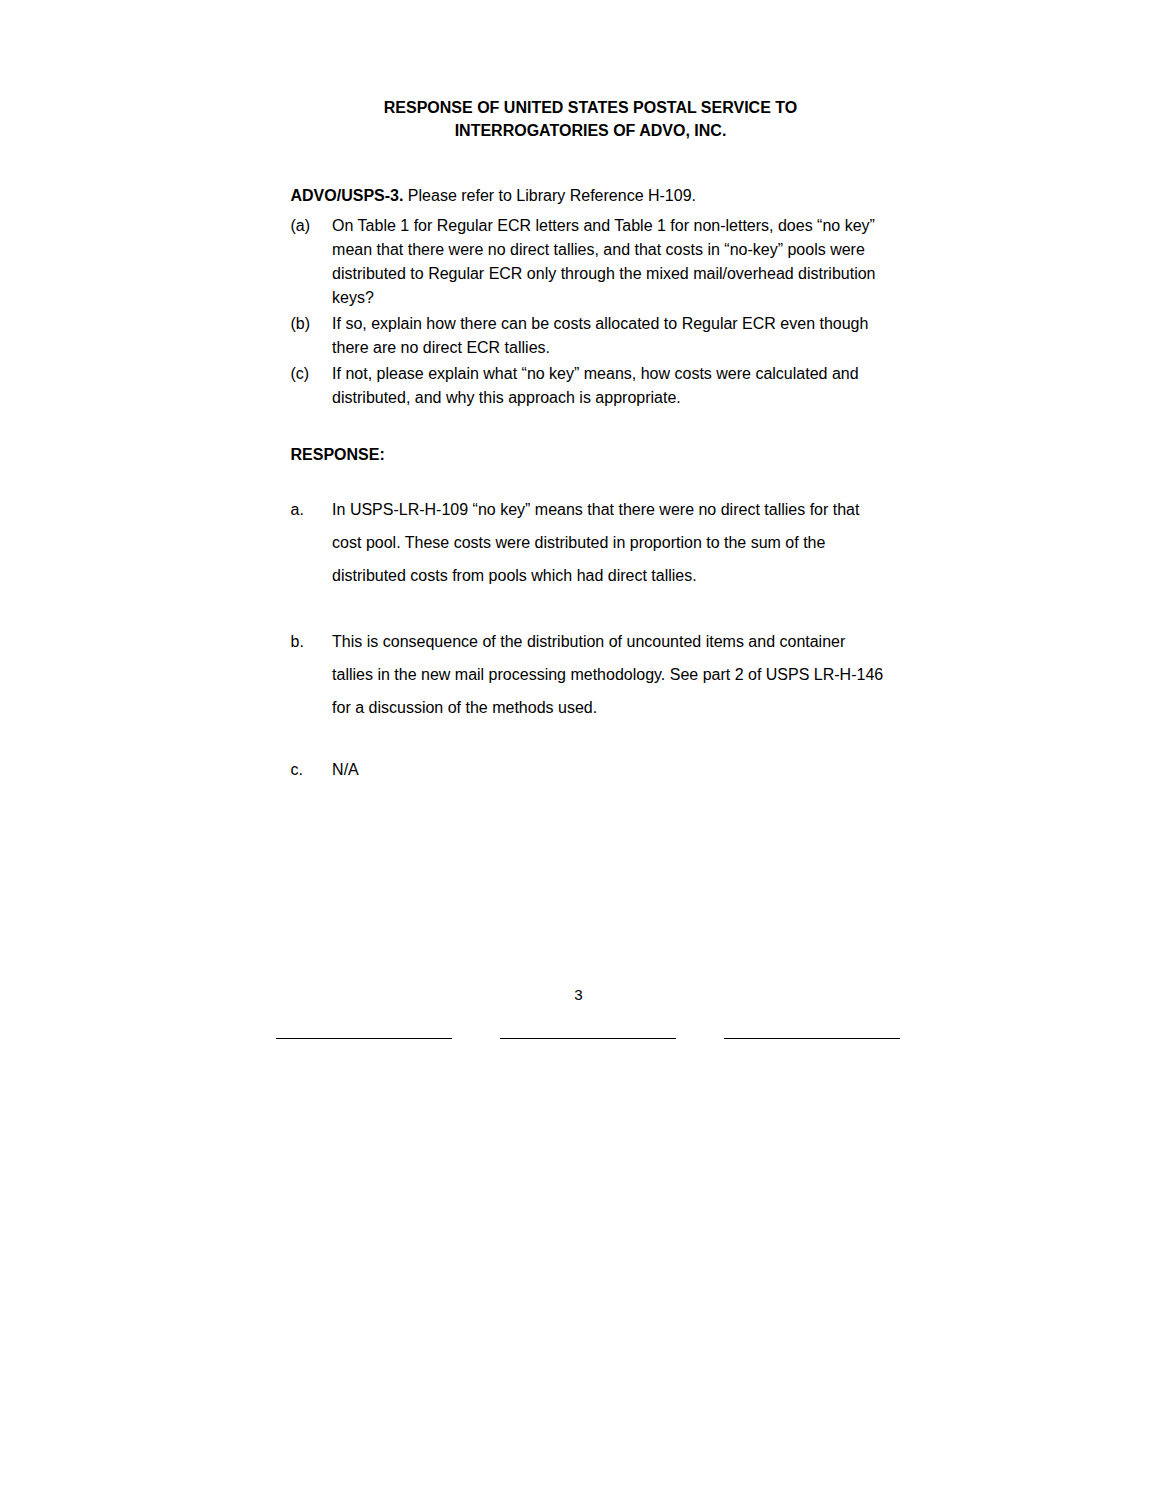RESPONSE OF UNITED STATES POSTAL SERVICE TO
INTERROGATORIES OF ADVO, INC.
ADVO/USPS-3. Please refer to Library Reference H-109.
(a) On Table 1 for Regular ECR letters and Table 1 for non-letters, does “no key” mean that there were no direct tallies, and that costs in “no-key” pools were distributed to Regular ECR only through the mixed mail/overhead distribution keys?
(b) If so, explain how there can be costs allocated to Regular ECR even though there are no direct ECR tallies.
(c) If not, please explain what “no key” means, how costs were calculated and distributed, and why this approach is appropriate.
RESPONSE:
a. In USPS-LR-H-109 “no key” means that there were no direct tallies for that cost pool. These costs were distributed in proportion to the sum of the distributed costs from pools which had direct tallies.
b. This is consequence of the distribution of uncounted items and container tallies in the new mail processing methodology. See part 2 of USPS LR-H-146 for a discussion of the methods used.
c. N/A
3